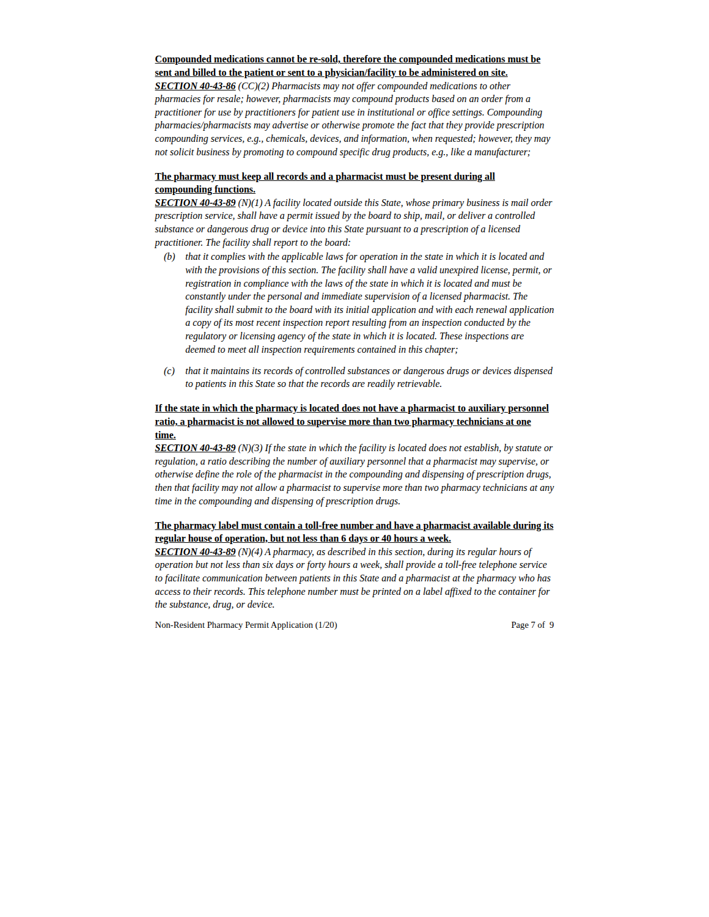Compounded medications cannot be re-sold, therefore the compounded medications must be sent and billed to the patient or sent to a physician/facility to be administered on site.
SECTION 40-43-86 (CC)(2) Pharmacists may not offer compounded medications to other pharmacies for resale; however, pharmacists may compound products based on an order from a practitioner for use by practitioners for patient use in institutional or office settings. Compounding pharmacies/pharmacists may advertise or otherwise promote the fact that they provide prescription compounding services, e.g., chemicals, devices, and information, when requested; however, they may not solicit business by promoting to compound specific drug products, e.g., like a manufacturer;
The pharmacy must keep all records and a pharmacist must be present during all compounding functions.
SECTION 40-43-89 (N)(1) A facility located outside this State, whose primary business is mail order prescription service, shall have a permit issued by the board to ship, mail, or deliver a controlled substance or dangerous drug or device into this State pursuant to a prescription of a licensed practitioner. The facility shall report to the board:
(b) that it complies with the applicable laws for operation in the state in which it is located and with the provisions of this section. The facility shall have a valid unexpired license, permit, or registration in compliance with the laws of the state in which it is located and must be constantly under the personal and immediate supervision of a licensed pharmacist. The facility shall submit to the board with its initial application and with each renewal application a copy of its most recent inspection report resulting from an inspection conducted by the regulatory or licensing agency of the state in which it is located. These inspections are deemed to meet all inspection requirements contained in this chapter;
(c) that it maintains its records of controlled substances or dangerous drugs or devices dispensed to patients in this State so that the records are readily retrievable.
If the state in which the pharmacy is located does not have a pharmacist to auxiliary personnel ratio, a pharmacist is not allowed to supervise more than two pharmacy technicians at one time.
SECTION 40-43-89 (N)(3) If the state in which the facility is located does not establish, by statute or regulation, a ratio describing the number of auxiliary personnel that a pharmacist may supervise, or otherwise define the role of the pharmacist in the compounding and dispensing of prescription drugs, then that facility may not allow a pharmacist to supervise more than two pharmacy technicians at any time in the compounding and dispensing of prescription drugs.
The pharmacy label must contain a toll-free number and have a pharmacist available during its regular house of operation, but not less than 6 days or 40 hours a week.
SECTION 40-43-89 (N)(4) A pharmacy, as described in this section, during its regular hours of operation but not less than six days or forty hours a week, shall provide a toll-free telephone service to facilitate communication between patients in this State and a pharmacist at the pharmacy who has access to their records. This telephone number must be printed on a label affixed to the container for the substance, drug, or device.
Non-Resident Pharmacy Permit Application (1/20) Page 7 of 9